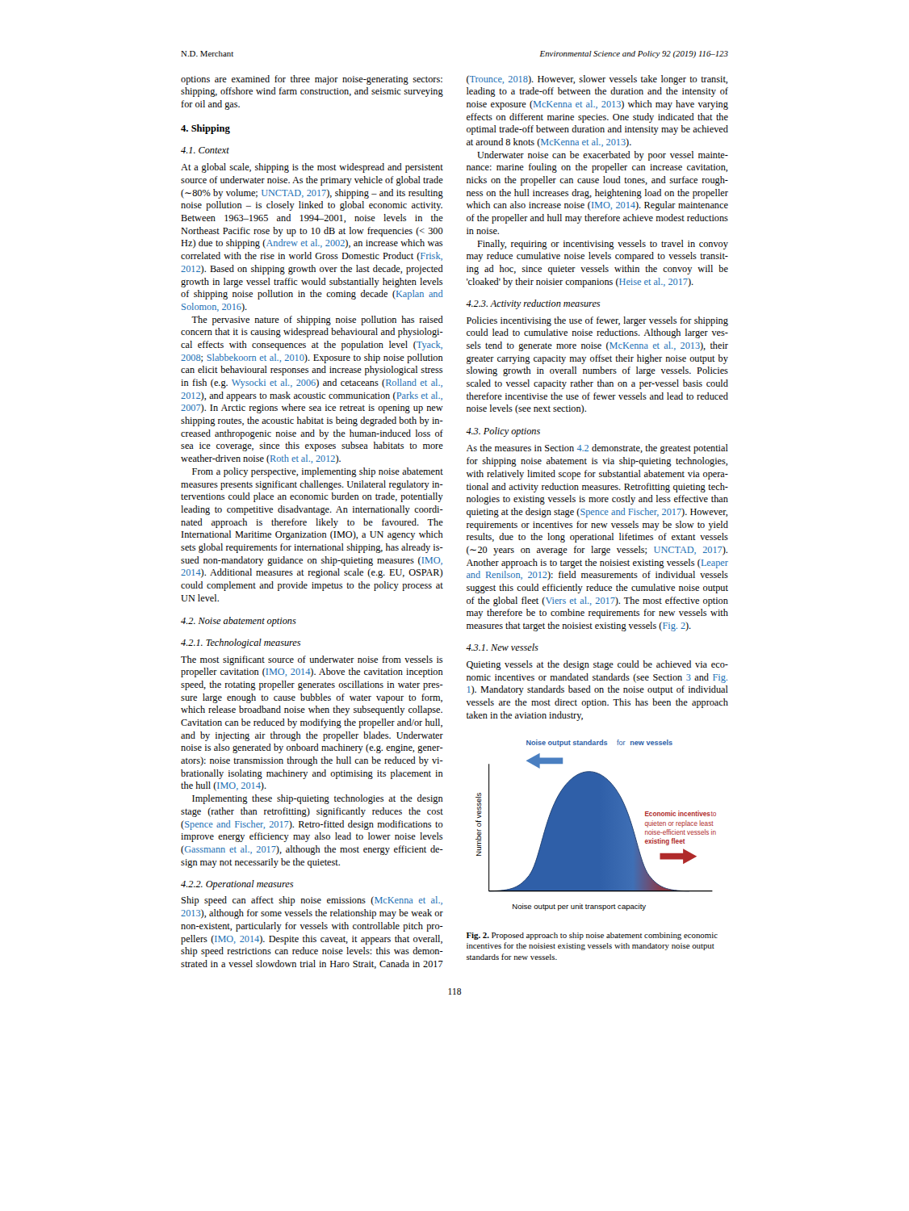N.D. Merchant Environmental Science and Policy 92 (2019) 116–123
options are examined for three major noise-generating sectors: shipping, offshore wind farm construction, and seismic surveying for oil and gas.
4. Shipping
4.1. Context
At a global scale, shipping is the most widespread and persistent source of underwater noise. As the primary vehicle of global trade (∼80% by volume; UNCTAD, 2017), shipping – and its resulting noise pollution – is closely linked to global economic activity. Between 1963–1965 and 1994–2001, noise levels in the Northeast Pacific rose by up to 10 dB at low frequencies (< 300 Hz) due to shipping (Andrew et al., 2002), an increase which was correlated with the rise in world Gross Domestic Product (Frisk, 2012). Based on shipping growth over the last decade, projected growth in large vessel traffic would substantially heighten levels of shipping noise pollution in the coming decade (Kaplan and Solomon, 2016).
The pervasive nature of shipping noise pollution has raised concern that it is causing widespread behavioural and physiological effects with consequences at the population level (Tyack, 2008; Slabbekoorn et al., 2010). Exposure to ship noise pollution can elicit behavioural responses and increase physiological stress in fish (e.g. Wysocki et al., 2006) and cetaceans (Rolland et al., 2012), and appears to mask acoustic communication (Parks et al., 2007). In Arctic regions where sea ice retreat is opening up new shipping routes, the acoustic habitat is being degraded both by increased anthropogenic noise and by the human-induced loss of sea ice coverage, since this exposes subsea habitats to more weather-driven noise (Roth et al., 2012).
From a policy perspective, implementing ship noise abatement measures presents significant challenges. Unilateral regulatory interventions could place an economic burden on trade, potentially leading to competitive disadvantage. An internationally coordinated approach is therefore likely to be favoured. The International Maritime Organization (IMO), a UN agency which sets global requirements for international shipping, has already issued non-mandatory guidance on ship-quieting measures (IMO, 2014). Additional measures at regional scale (e.g. EU, OSPAR) could complement and provide impetus to the policy process at UN level.
4.2. Noise abatement options
4.2.1. Technological measures
The most significant source of underwater noise from vessels is propeller cavitation (IMO, 2014). Above the cavitation inception speed, the rotating propeller generates oscillations in water pressure large enough to cause bubbles of water vapour to form, which release broadband noise when they subsequently collapse. Cavitation can be reduced by modifying the propeller and/or hull, and by injecting air through the propeller blades. Underwater noise is also generated by onboard machinery (e.g. engine, generators): noise transmission through the hull can be reduced by vibrationally isolating machinery and optimising its placement in the hull (IMO, 2014).
Implementing these ship-quieting technologies at the design stage (rather than retrofitting) significantly reduces the cost (Spence and Fischer, 2017). Retro-fitted design modifications to improve energy efficiency may also lead to lower noise levels (Gassmann et al., 2017), although the most energy efficient design may not necessarily be the quietest.
4.2.2. Operational measures
Ship speed can affect ship noise emissions (McKenna et al., 2013), although for some vessels the relationship may be weak or non-existent, particularly for vessels with controllable pitch propellers (IMO, 2014). Despite this caveat, it appears that overall, ship speed restrictions can reduce noise levels: this was demonstrated in a vessel slowdown trial in Haro Strait, Canada in 2017 (Trounce, 2018). However, slower vessels take longer to transit, leading to a trade-off between the duration and the intensity of noise exposure (McKenna et al., 2013) which may have varying effects on different marine species. One study indicated that the optimal trade-off between duration and intensity may be achieved at around 8 knots (McKenna et al., 2013).
Underwater noise can be exacerbated by poor vessel maintenance: marine fouling on the propeller can increase cavitation, nicks on the propeller can cause loud tones, and surface roughness on the hull increases drag, heightening load on the propeller which can also increase noise (IMO, 2014). Regular maintenance of the propeller and hull may therefore achieve modest reductions in noise.
Finally, requiring or incentivising vessels to travel in convoy may reduce cumulative noise levels compared to vessels transiting ad hoc, since quieter vessels within the convoy will be 'cloaked' by their noisier companions (Heise et al., 2017).
4.2.3. Activity reduction measures
Policies incentivising the use of fewer, larger vessels for shipping could lead to cumulative noise reductions. Although larger vessels tend to generate more noise (McKenna et al., 2013), their greater carrying capacity may offset their higher noise output by slowing growth in overall numbers of large vessels. Policies scaled to vessel capacity rather than on a per-vessel basis could therefore incentivise the use of fewer vessels and lead to reduced noise levels (see next section).
4.3. Policy options
As the measures in Section 4.2 demonstrate, the greatest potential for shipping noise abatement is via ship-quieting technologies, with relatively limited scope for substantial abatement via operational and activity reduction measures. Retrofitting quieting technologies to existing vessels is more costly and less effective than quieting at the design stage (Spence and Fischer, 2017). However, requirements or incentives for new vessels may be slow to yield results, due to the long operational lifetimes of extant vessels (∼20 years on average for large vessels; UNCTAD, 2017). Another approach is to target the noisiest existing vessels (Leaper and Renilson, 2012): field measurements of individual vessels suggest this could efficiently reduce the cumulative noise output of the global fleet (Viers et al., 2017). The most effective option may therefore be to combine requirements for new vessels with measures that target the noisiest existing vessels (Fig. 2).
4.3.1. New vessels
Quieting vessels at the design stage could be achieved via economic incentives or mandated standards (see Section 3 and Fig. 1). Mandatory standards based on the noise output of individual vessels are the most direct option. This has been the approach taken in the aviation industry,
Noise output standards for new vessels Number of vessels Noise output per unit transport capacity Economic incentives to quieten or replace least noise-efficient vessels in existing fleet
Fig. 2. Proposed approach to ship noise abatement combining economic incentives for the noisiest existing vessels with mandatory noise output standards for new vessels.
118